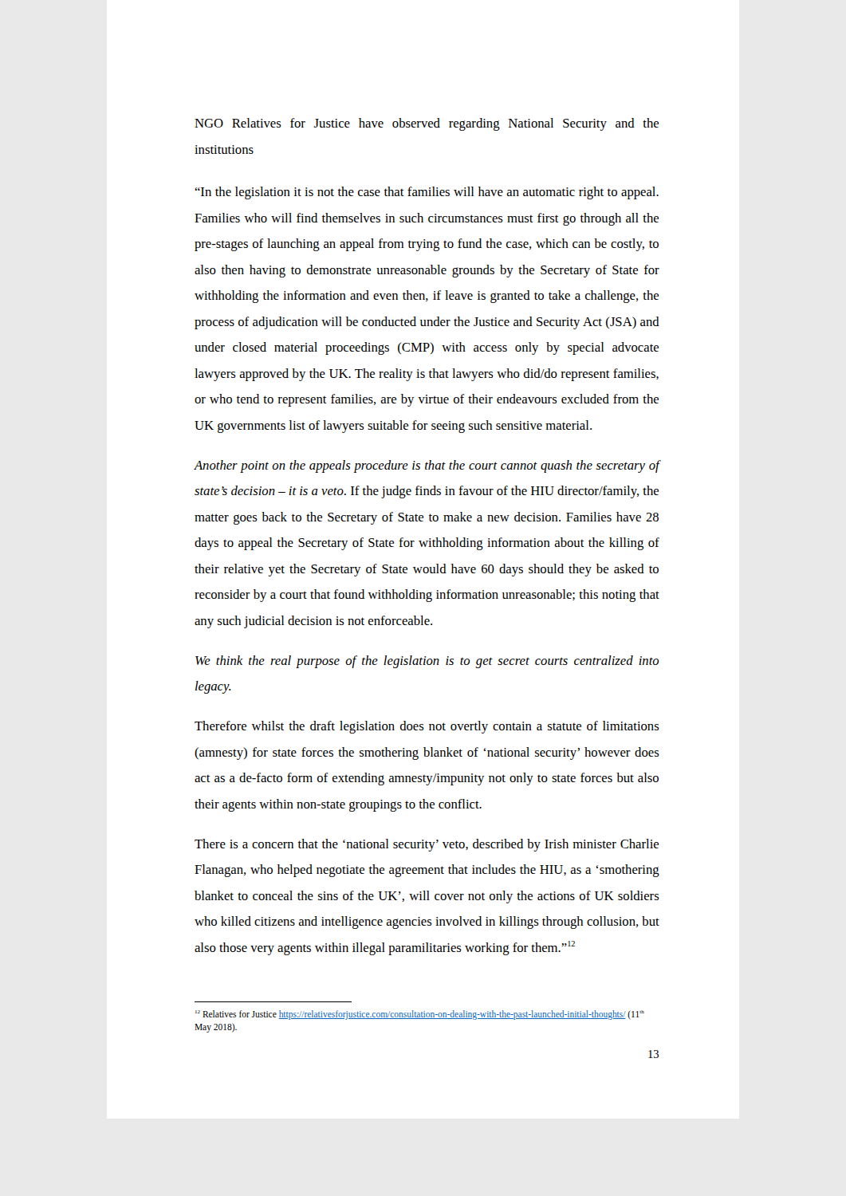NGO Relatives for Justice have observed regarding National Security and the institutions
“In the legislation it is not the case that families will have an automatic right to appeal. Families who will find themselves in such circumstances must first go through all the pre-stages of launching an appeal from trying to fund the case, which can be costly, to also then having to demonstrate unreasonable grounds by the Secretary of State for withholding the information and even then, if leave is granted to take a challenge, the process of adjudication will be conducted under the Justice and Security Act (JSA) and under closed material proceedings (CMP) with access only by special advocate lawyers approved by the UK. The reality is that lawyers who did/do represent families, or who tend to represent families, are by virtue of their endeavours excluded from the UK governments list of lawyers suitable for seeing such sensitive material.
Another point on the appeals procedure is that the court cannot quash the secretary of state’s decision – it is a veto. If the judge finds in favour of the HIU director/family, the matter goes back to the Secretary of State to make a new decision. Families have 28 days to appeal the Secretary of State for withholding information about the killing of their relative yet the Secretary of State would have 60 days should they be asked to reconsider by a court that found withholding information unreasonable; this noting that any such judicial decision is not enforceable.
We think the real purpose of the legislation is to get secret courts centralized into legacy.
Therefore whilst the draft legislation does not overtly contain a statute of limitations (amnesty) for state forces the smothering blanket of ‘national security’ however does act as a de-facto form of extending amnesty/impunity not only to state forces but also their agents within non-state groupings to the conflict.
There is a concern that the ‘national security’ veto, described by Irish minister Charlie Flanagan, who helped negotiate the agreement that includes the HIU, as a ‘smothering blanket to conceal the sins of the UK’, will cover not only the actions of UK soldiers who killed citizens and intelligence agencies involved in killings through collusion, but also those very agents within illegal paramilitaries working for them.”12
12 Relatives for Justice https://relativesforjustice.com/consultation-on-dealing-with-the-past-launched-initial-thoughts/ (11th May 2018).
13